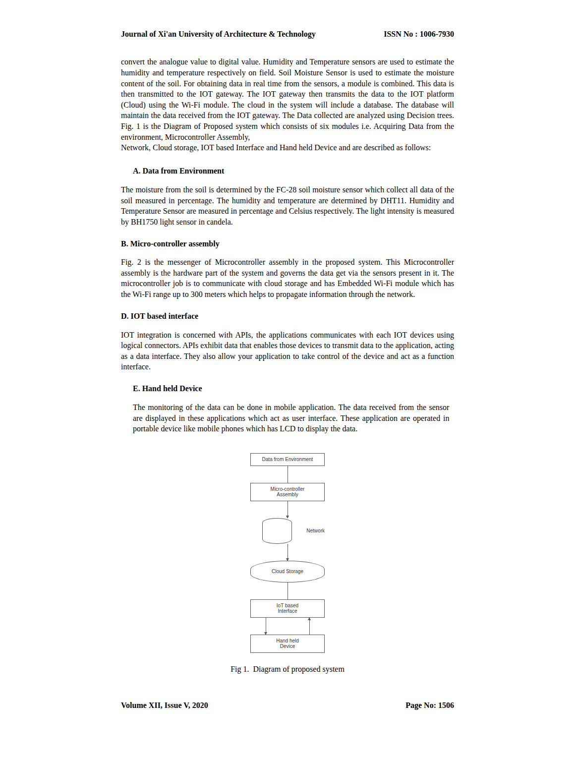Journal of Xi'an University of Architecture & Technology
ISSN No : 1006-7930
convert the analogue value to digital value. Humidity and Temperature sensors are used to estimate the humidity and temperature respectively on field. Soil Moisture Sensor is used to estimate the moisture content of the soil. For obtaining data in real time from the sensors, a module is combined. This data is then transmitted to the IOT gateway. The IOT gateway then transmits the data to the IOT platform (Cloud) using the Wi-Fi module. The cloud in the system will include a database. The database will maintain the data received from the IOT gateway. The Data collected are analyzed using Decision trees. Fig. 1 is the Diagram of Proposed system which consists of six modules i.e. Acquiring Data from the environment, Microcontroller Assembly,
Network, Cloud storage, IOT based Interface and Hand held Device and are described as follows:
A. Data from Environment
The moisture from the soil is determined by the FC-28 soil moisture sensor which collect all data of the soil measured in percentage. The humidity and temperature are determined by DHT11. Humidity and Temperature Sensor are measured in percentage and Celsius respectively. The light intensity is measured by BH1750 light sensor in candela.
B. Micro-controller assembly
Fig. 2 is the messenger of Microcontroller assembly in the proposed system. This Microcontroller assembly is the hardware part of the system and governs the data get via the sensors present in it. The microcontroller job is to communicate with cloud storage and has Embedded Wi-Fi module which has the Wi-Fi range up to 300 meters which helps to propagate information through the network.
D. IOT based interface
IOT integration is concerned with APIs, the applications communicates with each IOT devices using logical connectors. APIs exhibit data that enables those devices to transmit data to the application, acting as a data interface. They also allow your application to take control of the device and act as a function interface.
E. Hand held Device
The monitoring of the data can be done in mobile application. The data received from the sensor are displayed in these applications which act as user interface. These application are operated in portable device like mobile phones which has LCD to display the data.
Data from Environment
Micro-controller
Assembly
Network
Cloud Storage
IoT based
Interface
Hand held
Device
Fig 1. Diagram of proposed system
Volume XII, Issue V, 2020
Page No: 1506